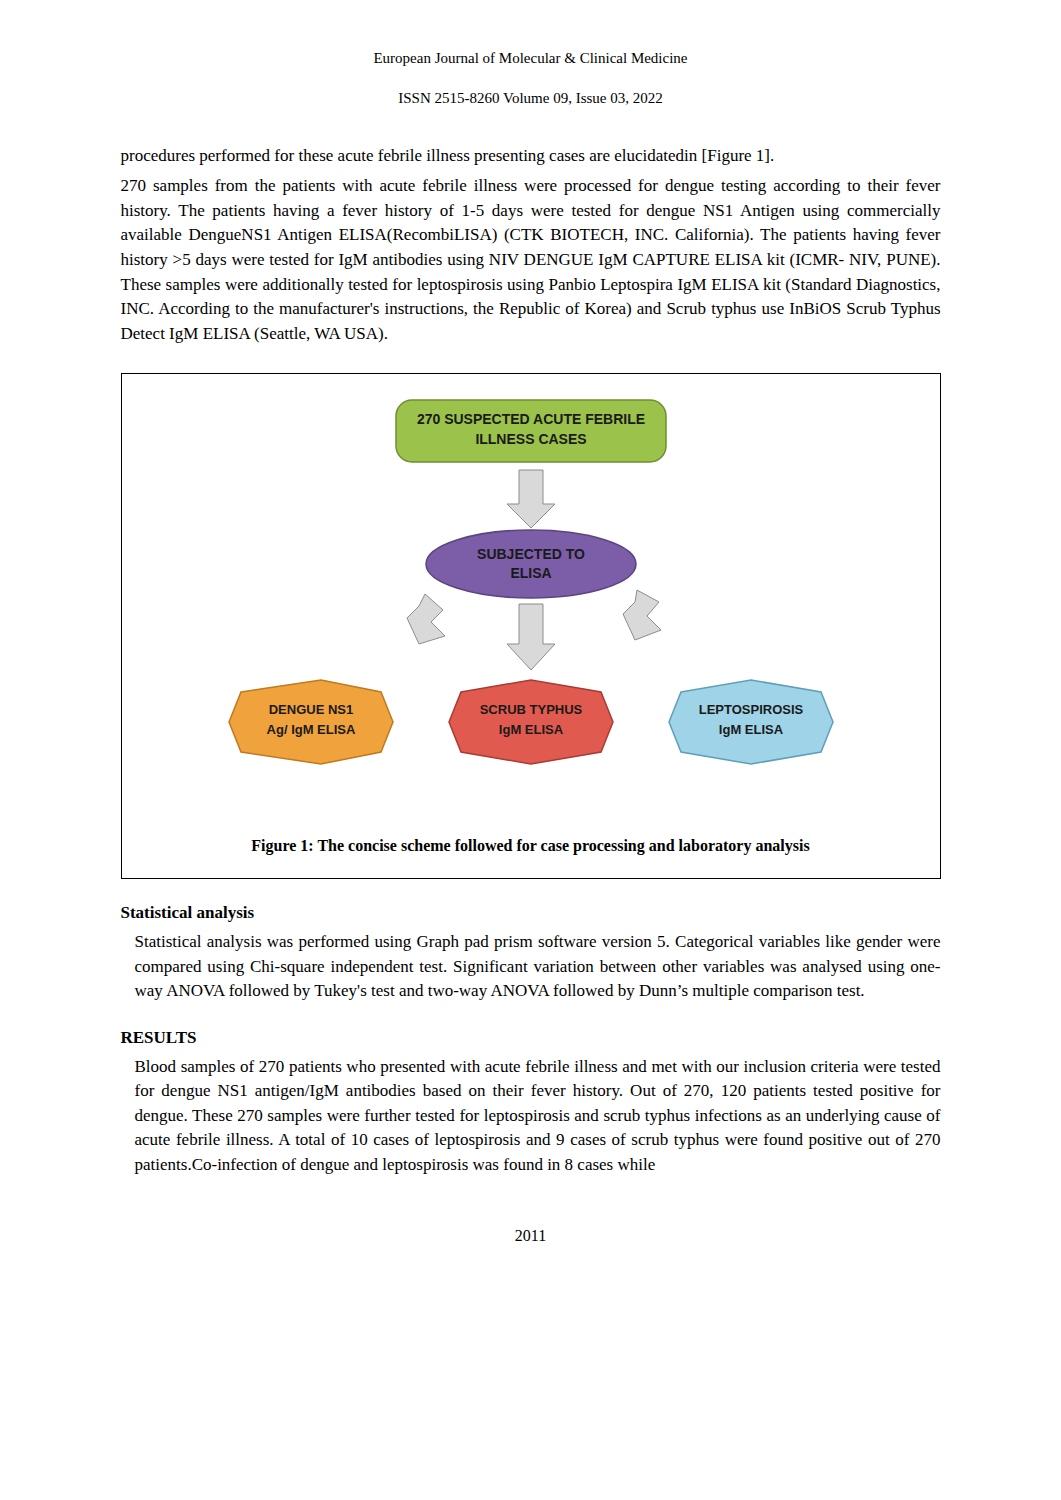European Journal of Molecular & Clinical Medicine
ISSN 2515-8260 Volume 09, Issue 03, 2022
procedures performed for these acute febrile illness presenting cases are elucidatedin [Figure 1].
270 samples from the patients with acute febrile illness were processed for dengue testing according to their fever history. The patients having a fever history of 1-5 days were tested for dengue NS1 Antigen using commercially available DengueNS1 Antigen ELISA(RecombiLISA) (CTK BIOTECH, INC. California). The patients having fever history >5 days were tested for IgM antibodies using NIV DENGUE IgM CAPTURE ELISA kit (ICMR- NIV, PUNE). These samples were additionally tested for leptospirosis using Panbio Leptospira IgM ELISA kit (Standard Diagnostics, INC. According to the manufacturer's instructions, the Republic of Korea) and Scrub typhus use InBiOS Scrub Typhus Detect IgM ELISA (Seattle, WA USA).
270 SUSPECTED ACUTE FEBRILE ILLNESS CASES SUBJECTED TO ELISA DENGUE NS1 Ag/ IgM ELISA SCRUB TYPHUS IgM ELISA LEPTOSPIROSIS IgM ELISA
Figure 1: The concise scheme followed for case processing and laboratory analysis
Statistical analysis
Statistical analysis was performed using Graph pad prism software version 5. Categorical variables like gender were compared using Chi-square independent test. Significant variation between other variables was analysed using one-way ANOVA followed by Tukey's test and two-way ANOVA followed by Dunn’s multiple comparison test.
RESULTS
Blood samples of 270 patients who presented with acute febrile illness and met with our inclusion criteria were tested for dengue NS1 antigen/IgM antibodies based on their fever history. Out of 270, 120 patients tested positive for dengue. These 270 samples were further tested for leptospirosis and scrub typhus infections as an underlying cause of acute febrile illness. A total of 10 cases of leptospirosis and 9 cases of scrub typhus were found positive out of 270 patients.Co-infection of dengue and leptospirosis was found in 8 cases while
2011